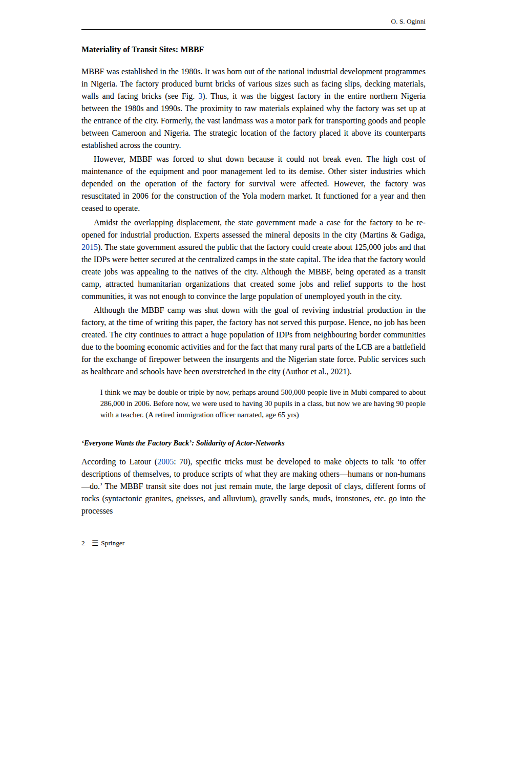O. S. Oginni
Materiality of Transit Sites: MBBF
MBBF was established in the 1980s. It was born out of the national industrial development programmes in Nigeria. The factory produced burnt bricks of various sizes such as facing slips, decking materials, walls and facing bricks (see Fig. 3). Thus, it was the biggest factory in the entire northern Nigeria between the 1980s and 1990s. The proximity to raw materials explained why the factory was set up at the entrance of the city. Formerly, the vast landmass was a motor park for transporting goods and people between Cameroon and Nigeria. The strategic location of the factory placed it above its counterparts established across the country.
However, MBBF was forced to shut down because it could not break even. The high cost of maintenance of the equipment and poor management led to its demise. Other sister industries which depended on the operation of the factory for survival were affected. However, the factory was resuscitated in 2006 for the construction of the Yola modern market. It functioned for a year and then ceased to operate.
Amidst the overlapping displacement, the state government made a case for the factory to be re-opened for industrial production. Experts assessed the mineral deposits in the city (Martins & Gadiga, 2015). The state government assured the public that the factory could create about 125,000 jobs and that the IDPs were better secured at the centralized camps in the state capital. The idea that the factory would create jobs was appealing to the natives of the city. Although the MBBF, being operated as a transit camp, attracted humanitarian organizations that created some jobs and relief supports to the host communities, it was not enough to convince the large population of unemployed youth in the city.
Although the MBBF camp was shut down with the goal of reviving industrial production in the factory, at the time of writing this paper, the factory has not served this purpose. Hence, no job has been created. The city continues to attract a huge population of IDPs from neighbouring border communities due to the booming economic activities and for the fact that many rural parts of the LCB are a battlefield for the exchange of firepower between the insurgents and the Nigerian state force. Public services such as healthcare and schools have been overstretched in the city (Author et al., 2021).
I think we may be double or triple by now, perhaps around 500,000 people live in Mubi compared to about 286,000 in 2006. Before now, we were used to having 30 pupils in a class, but now we are having 90 people with a teacher. (A retired immigration officer narrated, age 65 yrs)
‘Everyone Wants the Factory Back’: Solidarity of Actor-Networks
According to Latour (2005: 70), specific tricks must be developed to make objects to talk ‘to offer descriptions of themselves, to produce scripts of what they are making others—humans or non-humans—do.’ The MBBF transit site does not just remain mute, the large deposit of clays, different forms of rocks (syntactonic granites, gneisses, and alluvium), gravelly sands, muds, ironstones, etc. go into the processes
2 ☰ Springer